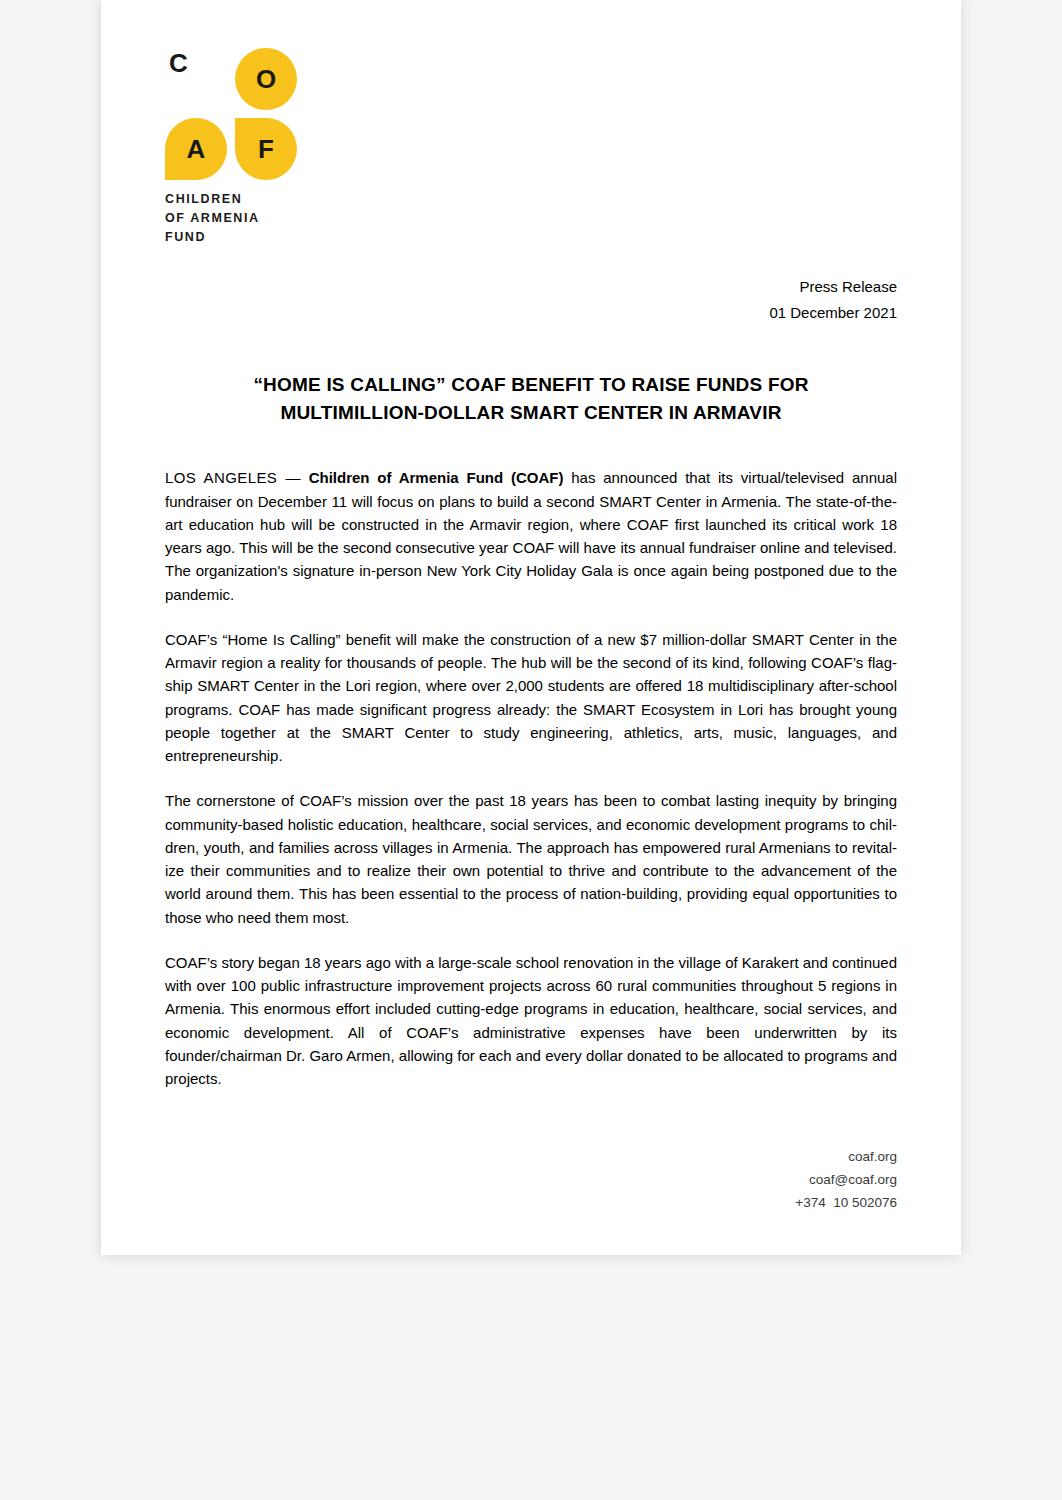C
O
A
F
Children
of Armenia
Fund
Press Release
01 December 2021
“Home Is Calling” COAF Benefit to Raise Funds for Multimillion-Dollar SMART Center in Armavir
LOS ANGELES — Children of Armenia Fund (COAF) has announced that its virtual/televised annual fundraiser on December 11 will focus on plans to build a second SMART Center in Armenia. The state-of-the-art education hub will be constructed in the Armavir region, where COAF first launched its critical work 18 years ago. This will be the second consecutive year COAF will have its annual fundraiser online and televised. The organization's signature in-person New York City Holiday Gala is once again being postponed due to the pandemic.
COAF’s “Home Is Calling” benefit will make the construction of a new $7 million-dollar SMART Center in the Armavir region a reality for thousands of people. The hub will be the second of its kind, following COAF’s flagship SMART Center in the Lori region, where over 2,000 students are offered 18 multidisciplinary after-school programs. COAF has made significant progress already: the SMART Ecosystem in Lori has brought young people together at the SMART Center to study engineering, athletics, arts, music, languages, and entrepreneurship.
The cornerstone of COAF’s mission over the past 18 years has been to combat lasting inequity by bringing community-based holistic education, healthcare, social services, and economic development programs to children, youth, and families across villages in Armenia. The approach has empowered rural Armenians to revitalize their communities and to realize their own potential to thrive and contribute to the advancement of the world around them. This has been essential to the process of nation-building, providing equal opportunities to those who need them most.
COAF’s story began 18 years ago with a large-scale school renovation in the village of Karakert and continued with over 100 public infrastructure improvement projects across 60 rural communities throughout 5 regions in Armenia. This enormous effort included cutting-edge programs in education, healthcare, social services, and economic development. All of COAF’s administrative expenses have been underwritten by its founder/chairman Dr. Garo Armen, allowing for each and every dollar donated to be allocated to programs and projects.
coaf.org
coaf@coaf.org
+374 10 502076